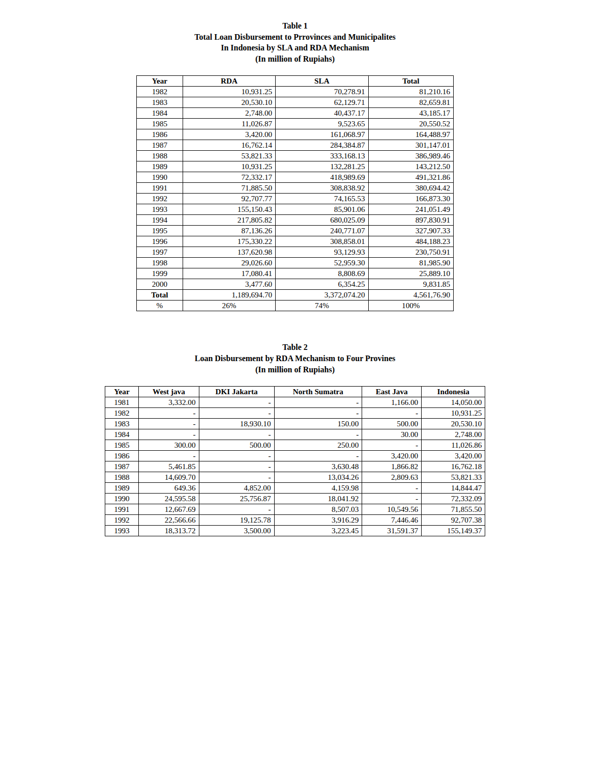Table 1
Total Loan Disbursement to Prrovinces and Municipalites
In Indonesia by SLA and RDA Mechanism
(In million of Rupiahs)
| Year | RDA | SLA | Total |
| --- | --- | --- | --- |
| 1982 | 10,931.25 | 70,278.91 | 81,210.16 |
| 1983 | 20,530.10 | 62,129.71 | 82,659.81 |
| 1984 | 2,748.00 | 40,437.17 | 43,185.17 |
| 1985 | 11,026.87 | 9,523.65 | 20,550.52 |
| 1986 | 3,420.00 | 161,068.97 | 164,488.97 |
| 1987 | 16,762.14 | 284,384.87 | 301,147.01 |
| 1988 | 53,821.33 | 333,168.13 | 386,989.46 |
| 1989 | 10,931.25 | 132,281.25 | 143,212.50 |
| 1990 | 72,332.17 | 418,989.69 | 491,321.86 |
| 1991 | 71,885.50 | 308,838.92 | 380,694.42 |
| 1992 | 92,707.77 | 74,165.53 | 166,873.30 |
| 1993 | 155,150.43 | 85,901.06 | 241,051.49 |
| 1994 | 217,805.82 | 680,025.09 | 897,830.91 |
| 1995 | 87,136.26 | 240,771.07 | 327,907.33 |
| 1996 | 175,330.22 | 308,858.01 | 484,188.23 |
| 1997 | 137,620.98 | 93,129.93 | 230,750.91 |
| 1998 | 29,026.60 | 52,959.30 | 81,985.90 |
| 1999 | 17,080.41 | 8,808.69 | 25,889.10 |
| 2000 | 3,477.60 | 6,354.25 | 9,831.85 |
| Total | 1,189,694.70 | 3,372,074.20 | 4,561,76.90 |
| % | 26% | 74% | 100% |
Table 2
Loan Disbursement by RDA Mechanism to Four Provines
(In million of Rupiahs)
| Year | West java | DKI Jakarta | North Sumatra | East Java | Indonesia |
| --- | --- | --- | --- | --- | --- |
| 1981 | 3,332.00 | - | - | 1,166.00 | 14,050.00 |
| 1982 | - | - | - | - | 10,931.25 |
| 1983 | - | 18,930.10 | 150.00 | 500.00 | 20,530.10 |
| 1984 | - | - | - | 30.00 | 2,748.00 |
| 1985 | 300.00 | 500.00 | 250.00 | - | 11,026.86 |
| 1986 | - | - | - | 3,420.00 | 3,420.00 |
| 1987 | 5,461.85 | - | 3,630.48 | 1,866.82 | 16,762.18 |
| 1988 | 14,609.70 | - | 13,034.26 | 2,809.63 | 53,821.33 |
| 1989 | 649.36 | 4,852.00 | 4,159.98 | - | 14,844.47 |
| 1990 | 24,595.58 | 25,756.87 | 18,041.92 | - | 72,332.09 |
| 1991 | 12,667.69 | - | 8,507.03 | 10,549.56 | 71,855.50 |
| 1992 | 22,566.66 | 19,125.78 | 3,916.29 | 7,446.46 | 92,707.38 |
| 1993 | 18,313.72 | 3,500.00 | 3,223.45 | 31,591.37 | 155,149.37 |